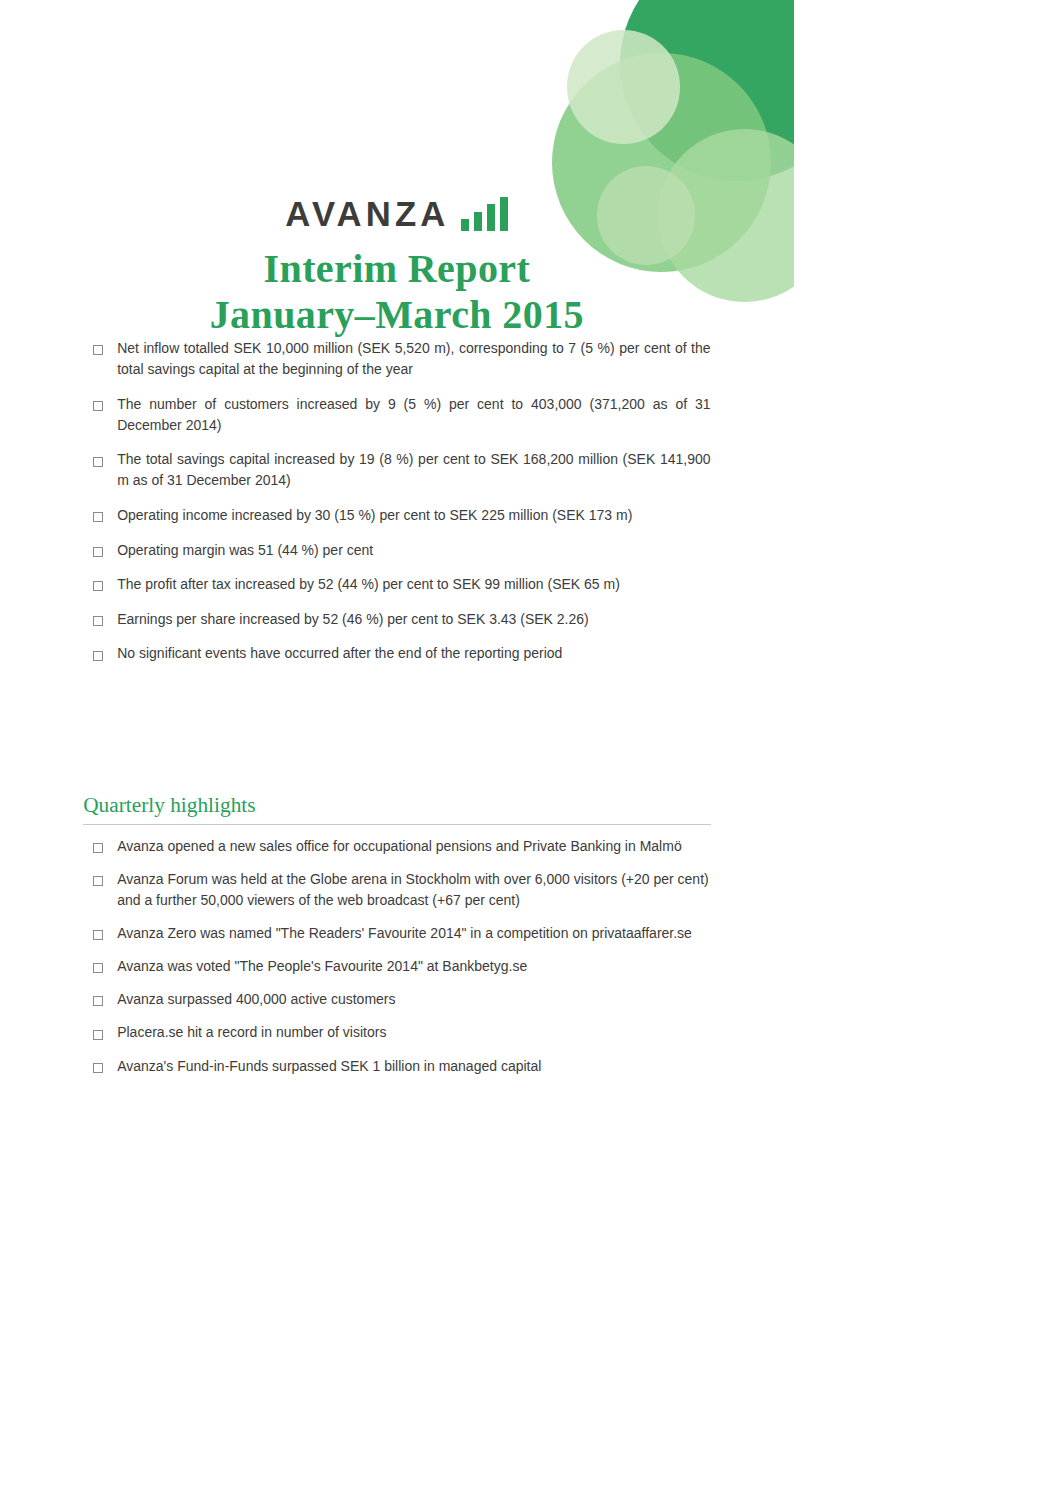AVANZA
Interim Report
January–March 2015
Net inflow totalled SEK 10,000 million (SEK 5,520 m), corresponding to 7 (5 %) per cent of the total savings capital at the beginning of the year
The number of customers increased by 9 (5 %) per cent to 403,000 (371,200 as of 31 December 2014)
The total savings capital increased by 19 (8 %) per cent to SEK 168,200 million (SEK 141,900 m as of 31 December 2014)
Operating income increased by 30 (15 %) per cent to SEK 225 million (SEK 173 m)
Operating margin was 51 (44 %) per cent
The profit after tax increased by 52 (44 %) per cent to SEK 99 million (SEK 65 m)
Earnings per share increased by 52 (46 %) per cent to SEK 3.43 (SEK 2.26)
No significant events have occurred after the end of the reporting period
Quarterly highlights
Avanza opened a new sales office for occupational pensions and Private Banking in Malmö
Avanza Forum was held at the Globe arena in Stockholm with over 6,000 visitors (+20 per cent) and a further 50,000 viewers of the web broadcast (+67 per cent)
Avanza Zero was named "The Readers' Favourite 2014" in a competition on privataaffarer.se
Avanza was voted "The People's Favourite 2014" at Bankbetyg.se
Avanza surpassed 400,000 active customers
Placera.se hit a record in number of visitors
Avanza's Fund-in-Funds surpassed SEK 1 billion in managed capital